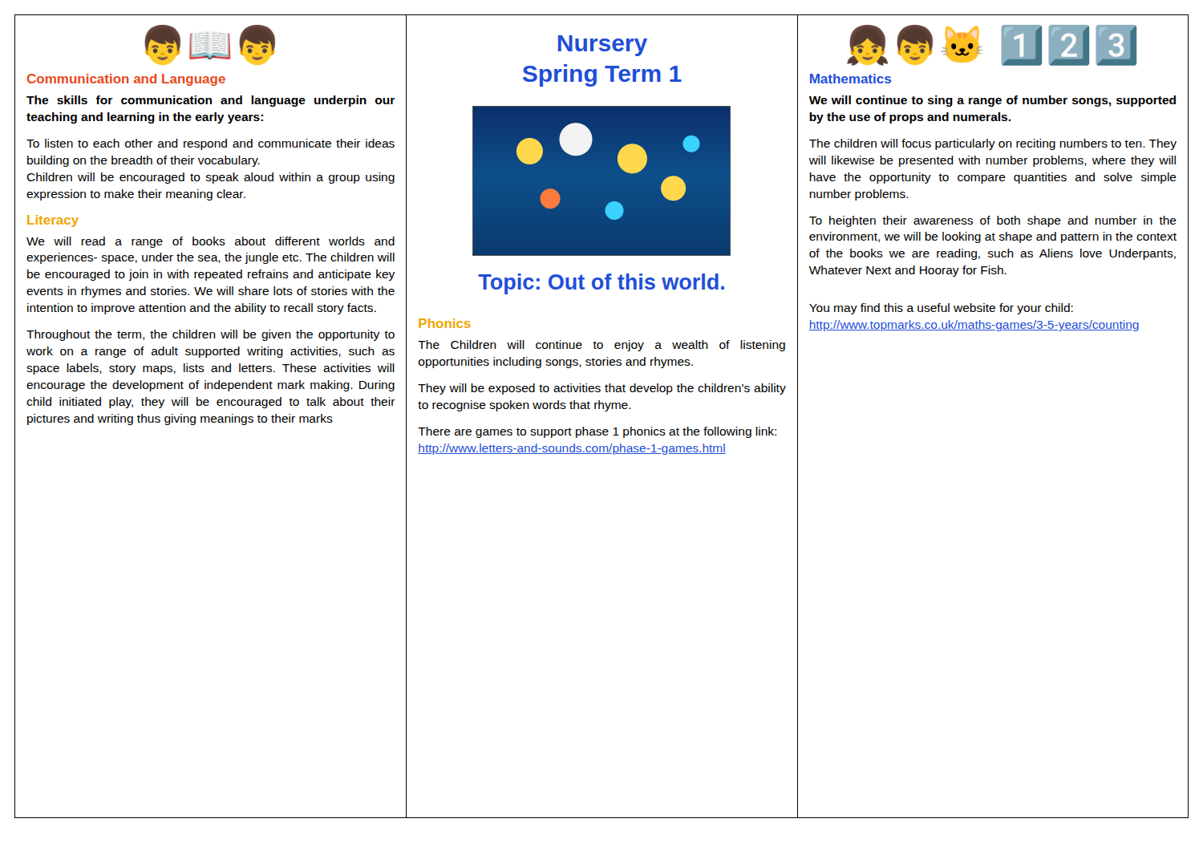👦📖👦
Communication and Language
The skills for communication and language underpin our teaching and learning in the early years:
To listen to each other and respond and communicate their ideas building on the breadth of their vocabulary.
Children will be encouraged to speak aloud within a group using expression to make their meaning clear.
Literacy
We will read a range of books about different worlds and experiences- space, under the sea, the jungle etc. The children will be encouraged to join in with repeated refrains and anticipate key events in rhymes and stories. We will share lots of stories with the intention to improve attention and the ability to recall story facts.
Throughout the term, the children will be given the opportunity to work on a range of adult supported writing activities, such as space labels, story maps, lists and letters. These activities will encourage the development of independent mark making. During child initiated play, they will be encouraged to talk about their pictures and writing thus giving meanings to their marks
Nursery
Spring Term 1
Topic: Out of this world.
Phonics
The Children will continue to enjoy a wealth of listening opportunities including songs, stories and rhymes.
They will be exposed to activities that develop the children’s ability to recognise spoken words that rhyme.
There are games to support phase 1 phonics at the following link:
http://www.letters-and-sounds.com/phase-1-games.html
👧👦🐱 1️⃣2️⃣3️⃣
Mathematics
We will continue to sing a range of number songs, supported by the use of props and numerals.
The children will focus particularly on reciting numbers to ten. They will likewise be presented with number problems, where they will have the opportunity to compare quantities and solve simple number problems.
To heighten their awareness of both shape and number in the environment, we will be looking at shape and pattern in the context of the books we are reading, such as Aliens love Underpants, Whatever Next and Hooray for Fish.
You may find this a useful website for your child:
http://www.topmarks.co.uk/maths-games/3-5-years/counting